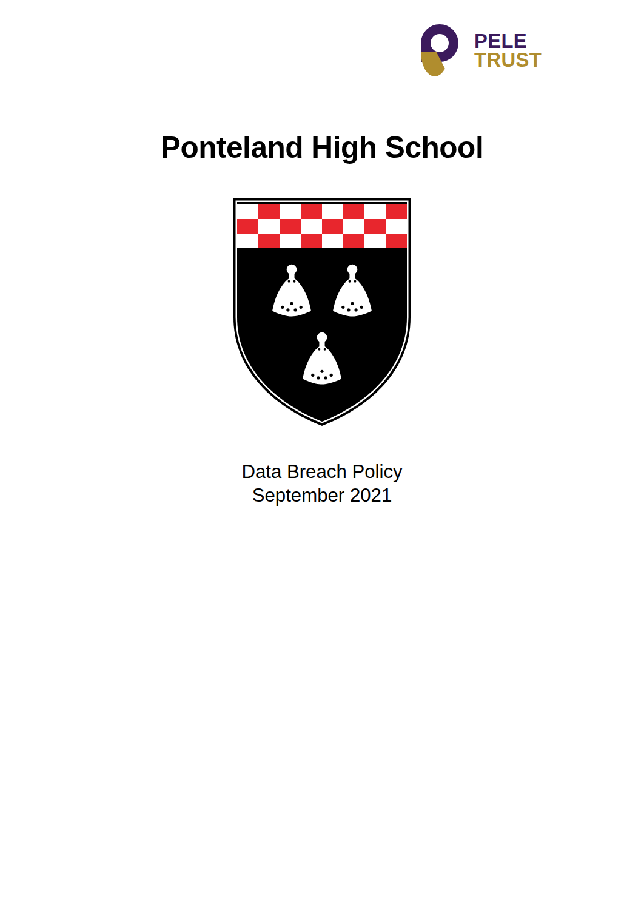PELE TRUST
Ponteland High School
Ponteland High School crest A black shield with a red and white chequered band across the top and three white ermine spots arranged two above one.
Ponteland High School crest
Data Breach Policy September 2021